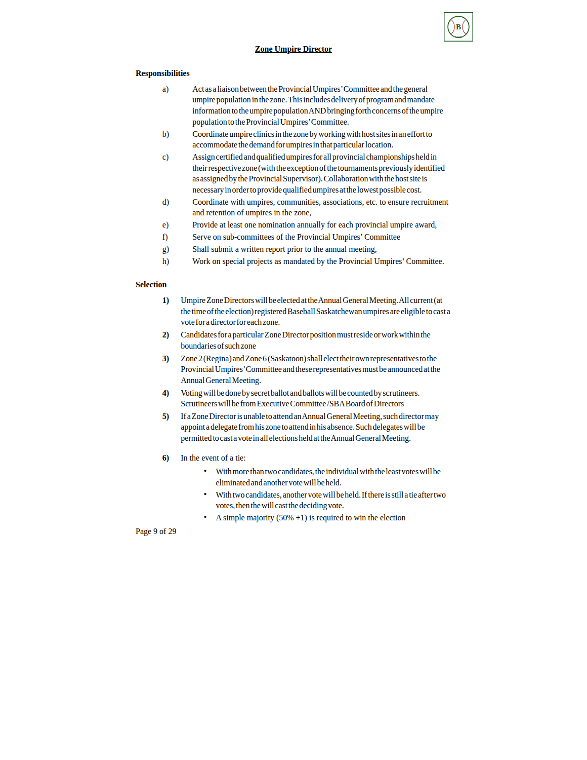B SASK
Zone Umpire Director
Responsibilities
a) Act as a liaison between the Provincial Umpires’ Committee and the general umpire population in the zone. This includes delivery of program and mandate information to the umpire population AND bringing forth concerns of the umpire population to the Provincial Umpires’ Committee.
b) Coordinate umpire clinics in the zone by working with host sites in an effort to accommodate the demand for umpires in that particular location.
c) Assign certified and qualified umpires for all provincial championships held in their respective zone (with the exception of the tournaments previously identified as assigned by the Provincial Supervisor). Collaboration with the host site is necessary in order to provide qualified umpires at the lowest possible cost.
d) Coordinate with umpires, communities, associations, etc. to ensure recruitment and retention of umpires in the zone,
e) Provide at least one nomination annually for each provincial umpire award,
f) Serve on sub-committees of the Provincial Umpires’ Committee
g) Shall submit a written report prior to the annual meeting,
h) Work on special projects as mandated by the Provincial Umpires’ Committee.
Selection
1) Umpire Zone Directors will be elected at the Annual General Meeting. All current (at the time of the election) registered Baseball Saskatchewan umpires are eligible to cast a vote for a director for each zone.
2) Candidates for a particular Zone Director position must reside or work within the boundaries of such zone
3) Zone 2 (Regina) and Zone 6 (Saskatoon) shall elect their own representatives to the Provincial Umpires’ Committee and these representatives must be announced at the Annual General Meeting.
4) Voting will be done by secret ballot and ballots will be counted by scrutineers. Scrutineers will be from Executive Committee /SBA Board of Directors
5) If a Zone Director is unable to attend an Annual General Meeting, such director may appoint a delegate from his zone to attend in his absence. Such delegates will be permitted to cast a vote in all elections held at the Annual General Meeting.
6)
In the event of a tie:
With more than two candidates, the individual with the least votes will be eliminated and another vote will be held.
With two candidates, another vote will be held. If there is still a tie after two votes, then the will cast the deciding vote.
A simple majority (50% +1) is required to win the election
Page 9 of 29